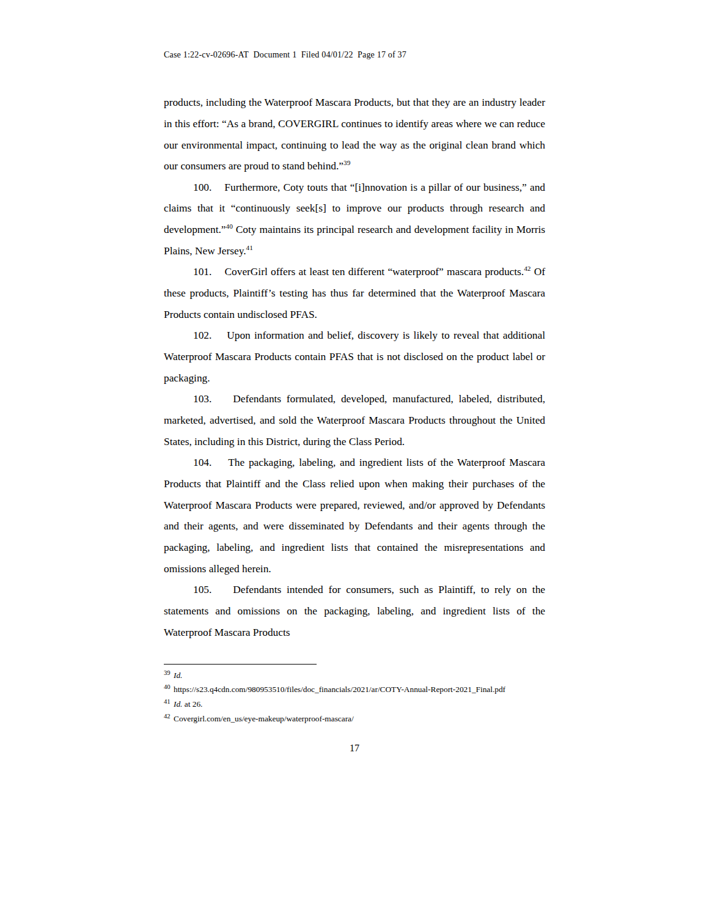Case 1:22-cv-02696-AT Document 1 Filed 04/01/22 Page 17 of 37
products, including the Waterproof Mascara Products, but that they are an industry leader in this effort: “As a brand, COVERGIRL continues to identify areas where we can reduce our environmental impact, continuing to lead the way as the original clean brand which our consumers are proud to stand behind.”39
100. Furthermore, Coty touts that “[i]nnovation is a pillar of our business,” and claims that it “continuously seek[s] to improve our products through research and development.”40 Coty maintains its principal research and development facility in Morris Plains, New Jersey.41
101. CoverGirl offers at least ten different “waterproof” mascara products.42 Of these products, Plaintiff’s testing has thus far determined that the Waterproof Mascara Products contain undisclosed PFAS.
102. Upon information and belief, discovery is likely to reveal that additional Waterproof Mascara Products contain PFAS that is not disclosed on the product label or packaging.
103. Defendants formulated, developed, manufactured, labeled, distributed, marketed, advertised, and sold the Waterproof Mascara Products throughout the United States, including in this District, during the Class Period.
104. The packaging, labeling, and ingredient lists of the Waterproof Mascara Products that Plaintiff and the Class relied upon when making their purchases of the Waterproof Mascara Products were prepared, reviewed, and/or approved by Defendants and their agents, and were disseminated by Defendants and their agents through the packaging, labeling, and ingredient lists that contained the misrepresentations and omissions alleged herein.
105. Defendants intended for consumers, such as Plaintiff, to rely on the statements and omissions on the packaging, labeling, and ingredient lists of the Waterproof Mascara Products
39 Id.
40 https://s23.q4cdn.com/980953510/files/doc_financials/2021/ar/COTY-Annual-Report-2021_Final.pdf
41 Id. at 26.
42 Covergirl.com/en_us/eye-makeup/waterproof-mascara/
17